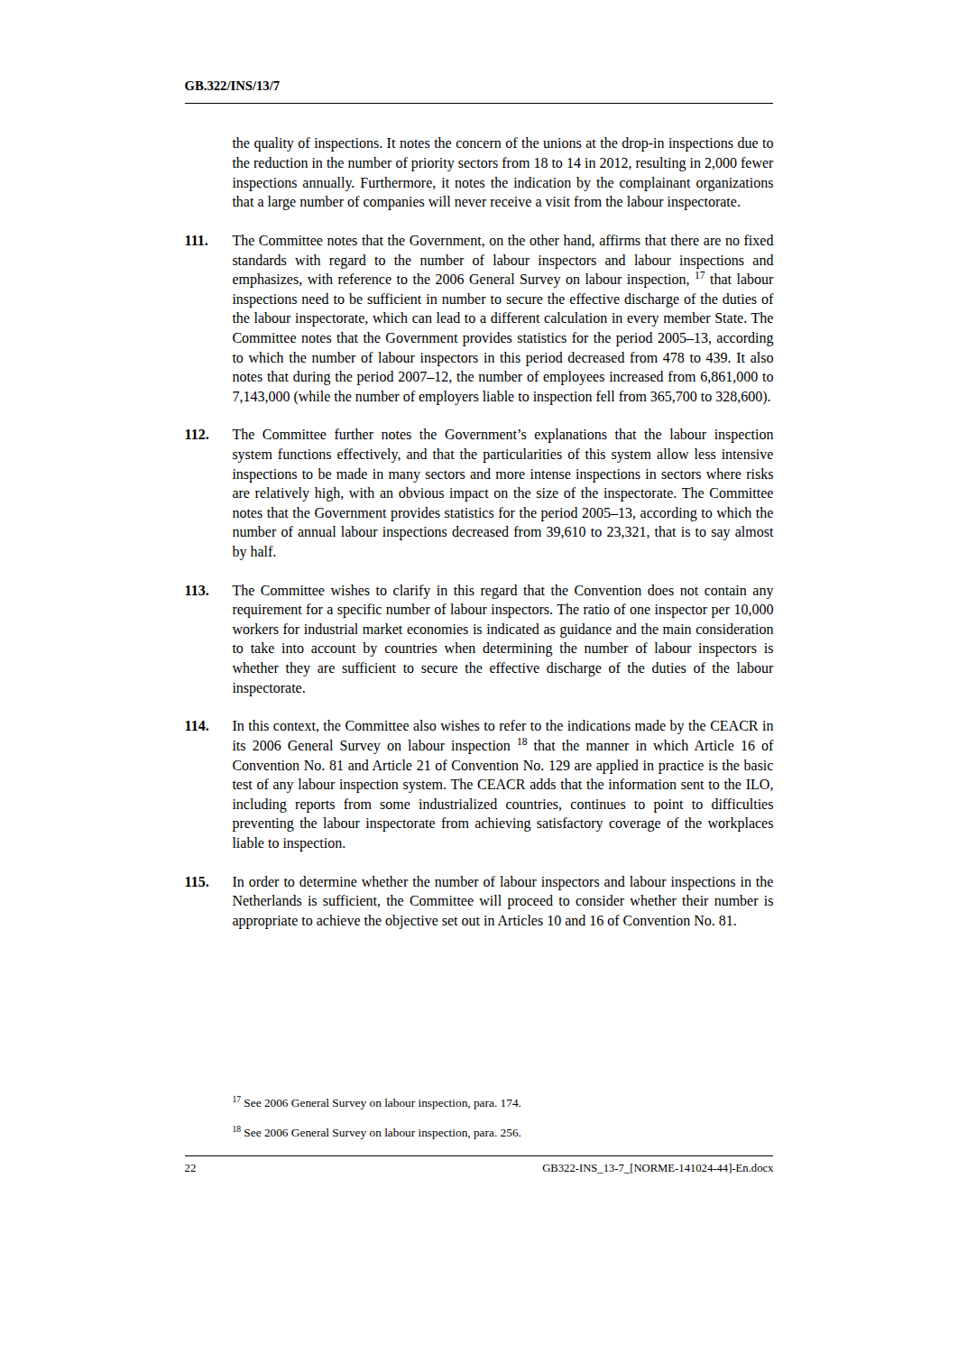GB.322/INS/13/7
the quality of inspections. It notes the concern of the unions at the drop-in inspections due to the reduction in the number of priority sectors from 18 to 14 in 2012, resulting in 2,000 fewer inspections annually. Furthermore, it notes the indication by the complainant organizations that a large number of companies will never receive a visit from the labour inspectorate.
111.
The Committee notes that the Government, on the other hand, affirms that there are no fixed standards with regard to the number of labour inspectors and labour inspections and emphasizes, with reference to the 2006 General Survey on labour inspection, 17 that labour inspections need to be sufficient in number to secure the effective discharge of the duties of the labour inspectorate, which can lead to a different calculation in every member State. The Committee notes that the Government provides statistics for the period 2005–13, according to which the number of labour inspectors in this period decreased from 478 to 439. It also notes that during the period 2007–12, the number of employees increased from 6,861,000 to 7,143,000 (while the number of employers liable to inspection fell from 365,700 to 328,600).
112.
The Committee further notes the Government’s explanations that the labour inspection system functions effectively, and that the particularities of this system allow less intensive inspections to be made in many sectors and more intense inspections in sectors where risks are relatively high, with an obvious impact on the size of the inspectorate. The Committee notes that the Government provides statistics for the period 2005–13, according to which the number of annual labour inspections decreased from 39,610 to 23,321, that is to say almost by half.
113.
The Committee wishes to clarify in this regard that the Convention does not contain any requirement for a specific number of labour inspectors. The ratio of one inspector per 10,000 workers for industrial market economies is indicated as guidance and the main consideration to take into account by countries when determining the number of labour inspectors is whether they are sufficient to secure the effective discharge of the duties of the labour inspectorate.
114.
In this context, the Committee also wishes to refer to the indications made by the CEACR in its 2006 General Survey on labour inspection 18 that the manner in which Article 16 of Convention No. 81 and Article 21 of Convention No. 129 are applied in practice is the basic test of any labour inspection system. The CEACR adds that the information sent to the ILO, including reports from some industrialized countries, continues to point to difficulties preventing the labour inspectorate from achieving satisfactory coverage of the workplaces liable to inspection.
115.
In order to determine whether the number of labour inspectors and labour inspections in the Netherlands is sufficient, the Committee will proceed to consider whether their number is appropriate to achieve the objective set out in Articles 10 and 16 of Convention No. 81.
17 See 2006 General Survey on labour inspection, para. 174.
18 See 2006 General Survey on labour inspection, para. 256.
22 GB322-INS_13-7_[NORME-141024-44]-En.docx